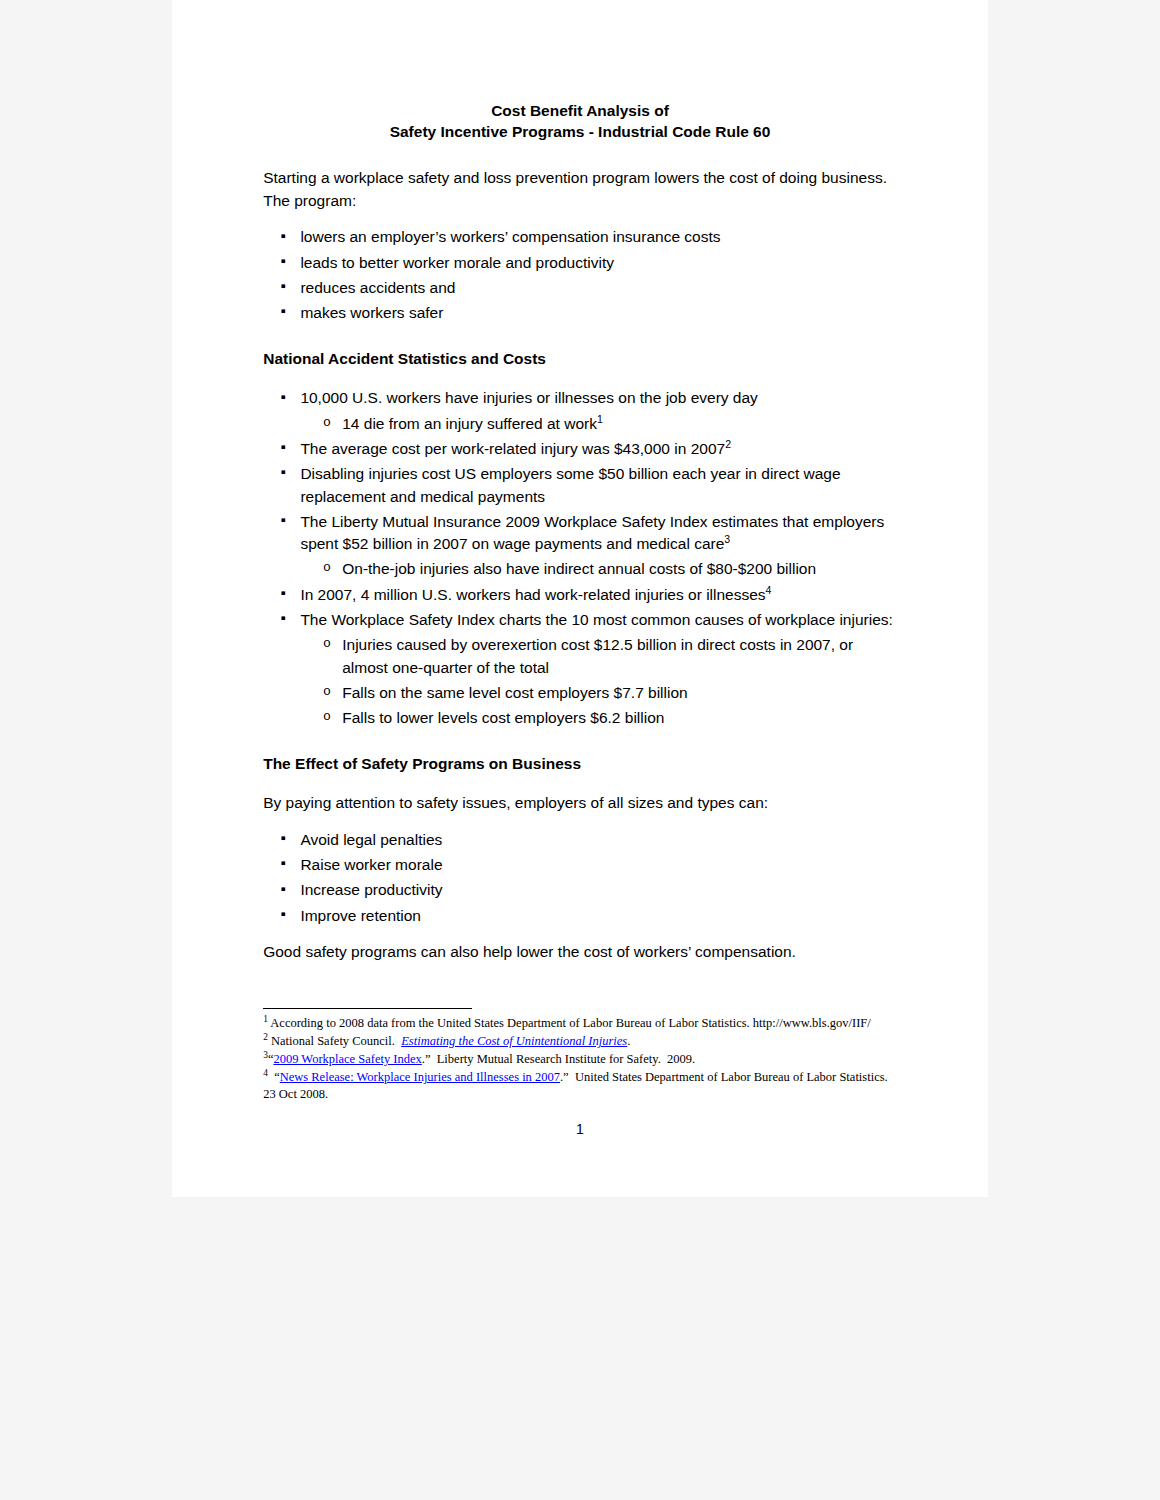Cost Benefit Analysis of
Safety Incentive Programs - Industrial Code Rule 60
Starting a workplace safety and loss prevention program lowers the cost of doing business. The program:
lowers an employer’s workers’ compensation insurance costs
leads to better worker morale and productivity
reduces accidents and
makes workers safer
National Accident Statistics and Costs
10,000 U.S. workers have injuries or illnesses on the job every day
14 die from an injury suffered at work1
The average cost per work-related injury was $43,000 in 20072
Disabling injuries cost US employers some $50 billion each year in direct wage replacement and medical payments
The Liberty Mutual Insurance 2009 Workplace Safety Index estimates that employers spent $52 billion in 2007 on wage payments and medical care3
On-the-job injuries also have indirect annual costs of $80-$200 billion
In 2007, 4 million U.S. workers had work-related injuries or illnesses4
The Workplace Safety Index charts the 10 most common causes of workplace injuries:
Injuries caused by overexertion cost $12.5 billion in direct costs in 2007, or almost one-quarter of the total
Falls on the same level cost employers $7.7 billion
Falls to lower levels cost employers $6.2 billion
The Effect of Safety Programs on Business
By paying attention to safety issues, employers of all sizes and types can:
Avoid legal penalties
Raise worker morale
Increase productivity
Improve retention
Good safety programs can also help lower the cost of workers’ compensation.
1 According to 2008 data from the United States Department of Labor Bureau of Labor Statistics. http://www.bls.gov/IIF/
2 National Safety Council. Estimating the Cost of Unintentional Injuries.
3“2009 Workplace Safety Index.” Liberty Mutual Research Institute for Safety. 2009.
4 “News Release: Workplace Injuries and Illnesses in 2007.” United States Department of Labor Bureau of Labor Statistics. 23 Oct 2008.
1